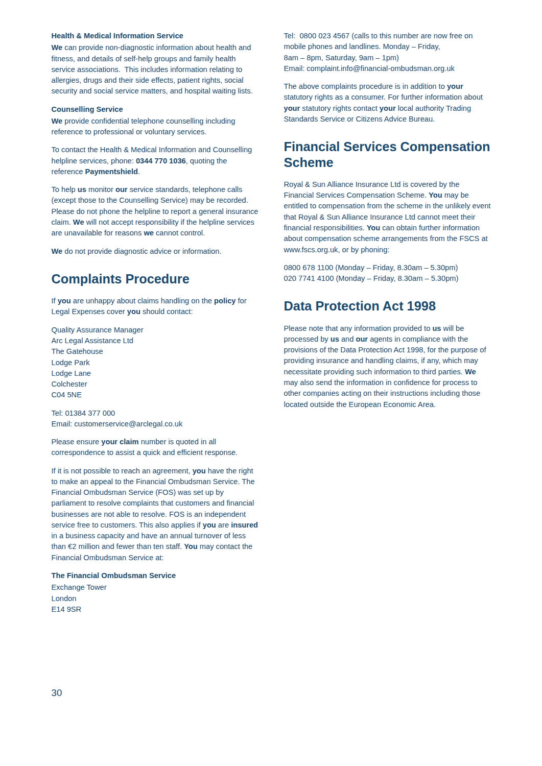Health & Medical Information Service
We can provide non-diagnostic information about health and fitness, and details of self-help groups and family health service associations. This includes information relating to allergies, drugs and their side effects, patient rights, social security and social service matters, and hospital waiting lists.
Counselling Service
We provide confidential telephone counselling including reference to professional or voluntary services.
To contact the Health & Medical Information and Counselling helpline services, phone: 0344 770 1036, quoting the reference Paymentshield.
To help us monitor our service standards, telephone calls (except those to the Counselling Service) may be recorded. Please do not phone the helpline to report a general insurance claim. We will not accept responsibility if the helpline services are unavailable for reasons we cannot control.
We do not provide diagnostic advice or information.
Complaints Procedure
If you are unhappy about claims handling on the policy for Legal Expenses cover you should contact:
Quality Assurance Manager
Arc Legal Assistance Ltd
The Gatehouse
Lodge Park
Lodge Lane
Colchester
C04 5NE
Tel: 01384 377 000
Email: customerservice@arclegal.co.uk
Please ensure your claim number is quoted in all correspondence to assist a quick and efficient response.
If it is not possible to reach an agreement, you have the right to make an appeal to the Financial Ombudsman Service. The Financial Ombudsman Service (FOS) was set up by parliament to resolve complaints that customers and financial businesses are not able to resolve. FOS is an independent service free to customers. This also applies if you are insured in a business capacity and have an annual turnover of less than €2 million and fewer than ten staff. You may contact the Financial Ombudsman Service at:
The Financial Ombudsman Service
Exchange Tower
London
E14 9SR
Tel: 0800 023 4567 (calls to this number are now free on mobile phones and landlines. Monday – Friday,
8am – 8pm, Saturday, 9am – 1pm)
Email: complaint.info@financial-ombudsman.org.uk
The above complaints procedure is in addition to your statutory rights as a consumer. For further information about your statutory rights contact your local authority Trading Standards Service or Citizens Advice Bureau.
Financial Services Compensation Scheme
Royal & Sun Alliance Insurance Ltd is covered by the Financial Services Compensation Scheme. You may be entitled to compensation from the scheme in the unlikely event that Royal & Sun Alliance Insurance Ltd cannot meet their financial responsibilities. You can obtain further information about compensation scheme arrangements from the FSCS at www.fscs.org.uk, or by phoning:
0800 678 1100 (Monday – Friday, 8.30am – 5.30pm)
020 7741 4100 (Monday – Friday, 8.30am – 5.30pm)
Data Protection Act 1998
Please note that any information provided to us will be processed by us and our agents in compliance with the provisions of the Data Protection Act 1998, for the purpose of providing insurance and handling claims, if any, which may necessitate providing such information to third parties. We may also send the information in confidence for process to other companies acting on their instructions including those located outside the European Economic Area.
30